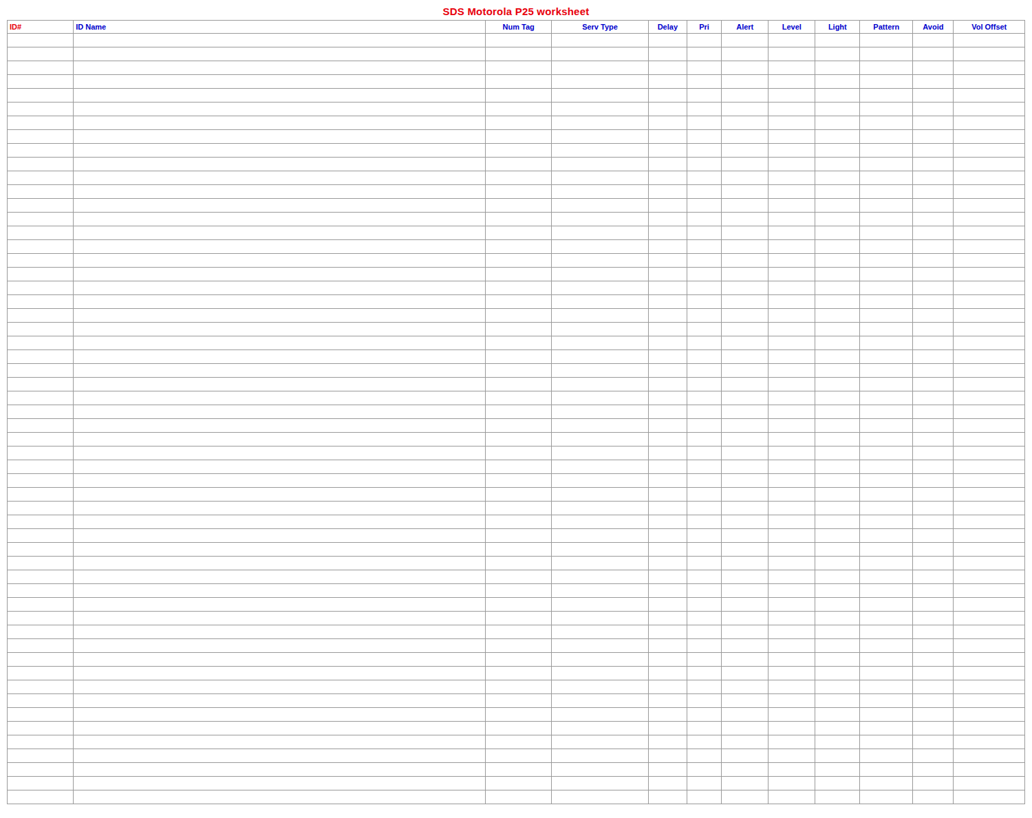SDS Motorola P25 worksheet
| ID# | ID Name | Num Tag | Serv Type | Delay | Pri | Alert | Level | Light | Pattern | Avoid | Vol Offset |
| --- | --- | --- | --- | --- | --- | --- | --- | --- | --- | --- | --- |